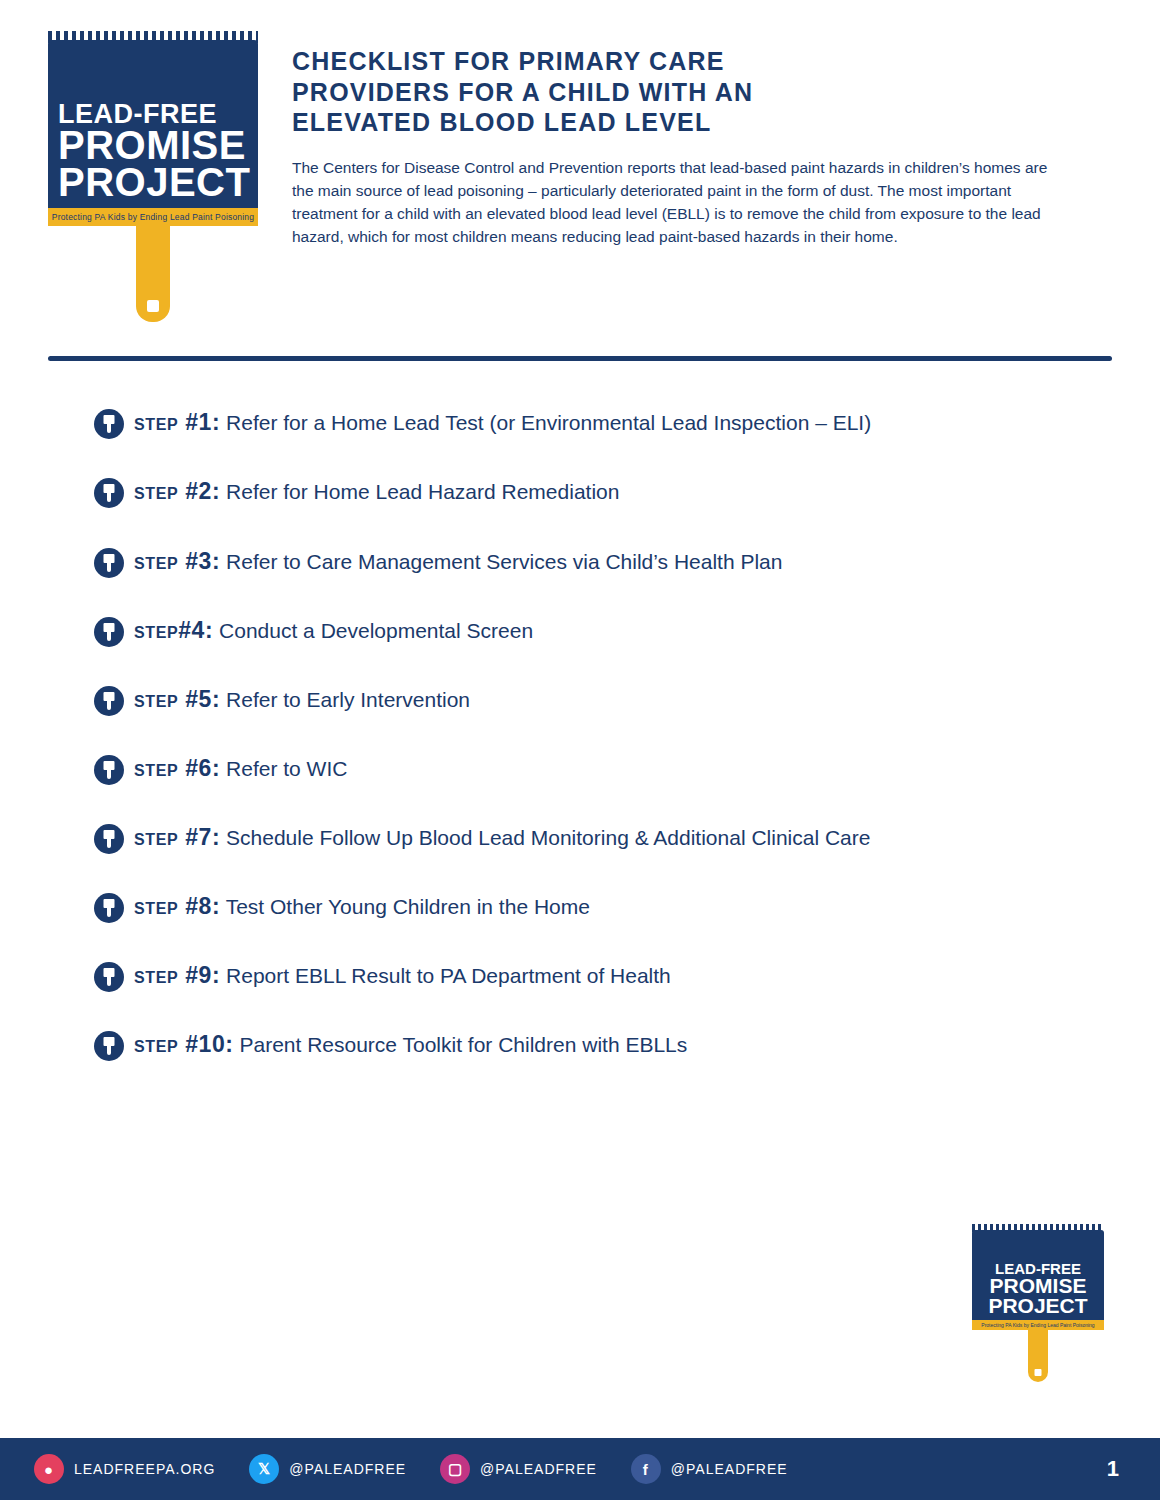LEAD-FREE
PROMISE
PROJECT
Protecting PA Kids by Ending Lead Paint Poisoning
Checklist for Primary Care
Providers for a Child with an
Elevated Blood Lead Level
The Centers for Disease Control and Prevention reports that lead-based paint hazards in children’s homes are the main source of lead poisoning – particularly deteriorated paint in the form of dust. The most important treatment for a child with an elevated blood lead level (EBLL) is to remove the child from exposure to the lead hazard, which for most children means reducing lead paint-based hazards in their home.
Step #1: Refer for a Home Lead Test (or Environmental Lead Inspection – ELI)
Step #2: Refer for Home Lead Hazard Remediation
Step #3: Refer to Care Management Services via Child’s Health Plan
Step#4: Conduct a Developmental Screen
Step #5: Refer to Early Intervention
Step #6: Refer to WIC
Step #7: Schedule Follow Up Blood Lead Monitoring & Additional Clinical Care
Step #8: Test Other Young Children in the Home
Step #9: Report EBLL Result to PA Department of Health
Step #10: Parent Resource Toolkit for Children with EBLLs
LEAD-FREE
PROMISE
PROJECT
Protecting PA Kids by Ending Lead Paint Poisoning
●LEADFREEPA.ORG
𝕏@PALEADFREE
▢@PALEADFREE
f@PALEADFREE
1